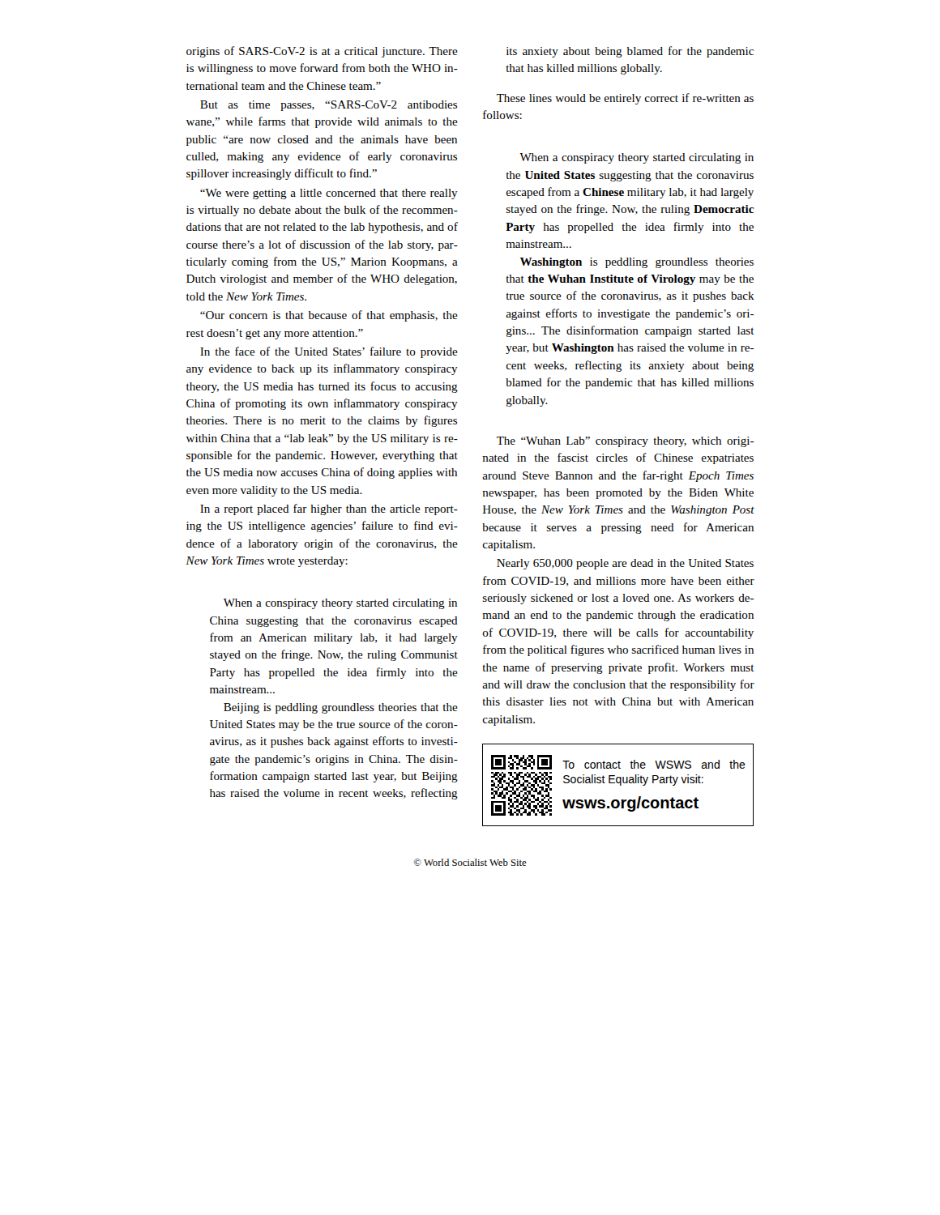origins of SARS-CoV-2 is at a critical juncture. There is willingness to move forward from both the WHO international team and the Chinese team.”
But as time passes, “SARS-CoV-2 antibodies wane,” while farms that provide wild animals to the public “are now closed and the animals have been culled, making any evidence of early coronavirus spillover increasingly difficult to find.”
“We were getting a little concerned that there really is virtually no debate about the bulk of the recommendations that are not related to the lab hypothesis, and of course there’s a lot of discussion of the lab story, particularly coming from the US,” Marion Koopmans, a Dutch virologist and member of the WHO delegation, told the New York Times.
“Our concern is that because of that emphasis, the rest doesn’t get any more attention.”
In the face of the United States’ failure to provide any evidence to back up its inflammatory conspiracy theory, the US media has turned its focus to accusing China of promoting its own inflammatory conspiracy theories. There is no merit to the claims by figures within China that a “lab leak” by the US military is responsible for the pandemic. However, everything that the US media now accuses China of doing applies with even more validity to the US media.
In a report placed far higher than the article reporting the US intelligence agencies’ failure to find evidence of a laboratory origin of the coronavirus, the New York Times wrote yesterday:
When a conspiracy theory started circulating in China suggesting that the coronavirus escaped from an American military lab, it had largely stayed on the fringe. Now, the ruling Communist Party has propelled the idea firmly into the mainstream...
Beijing is peddling groundless theories that the United States may be the true source of the coronavirus, as it pushes back against efforts to investigate the pandemic’s origins in China. The disinformation campaign started last year, but Beijing has raised the volume in recent weeks, reflecting its anxiety about being blamed for the pandemic that has killed millions globally.
These lines would be entirely correct if re-written as follows:
When a conspiracy theory started circulating in the United States suggesting that the coronavirus escaped from a Chinese military lab, it had largely stayed on the fringe. Now, the ruling Democratic Party has propelled the idea firmly into the mainstream...
Washington is peddling groundless theories that the Wuhan Institute of Virology may be the true source of the coronavirus, as it pushes back against efforts to investigate the pandemic’s origins... The disinformation campaign started last year, but Washington has raised the volume in recent weeks, reflecting its anxiety about being blamed for the pandemic that has killed millions globally.
The “Wuhan Lab” conspiracy theory, which originated in the fascist circles of Chinese expatriates around Steve Bannon and the far-right Epoch Times newspaper, has been promoted by the Biden White House, the New York Times and the Washington Post because it serves a pressing need for American capitalism.
Nearly 650,000 people are dead in the United States from COVID-19, and millions more have been either seriously sickened or lost a loved one. As workers demand an end to the pandemic through the eradication of COVID-19, there will be calls for accountability from the political figures who sacrificed human lives in the name of preserving private profit. Workers must and will draw the conclusion that the responsibility for this disaster lies not with China but with American capitalism.
To contact the WSWS and the Socialist Equality Party visit: wsws.org/contact
© World Socialist Web Site